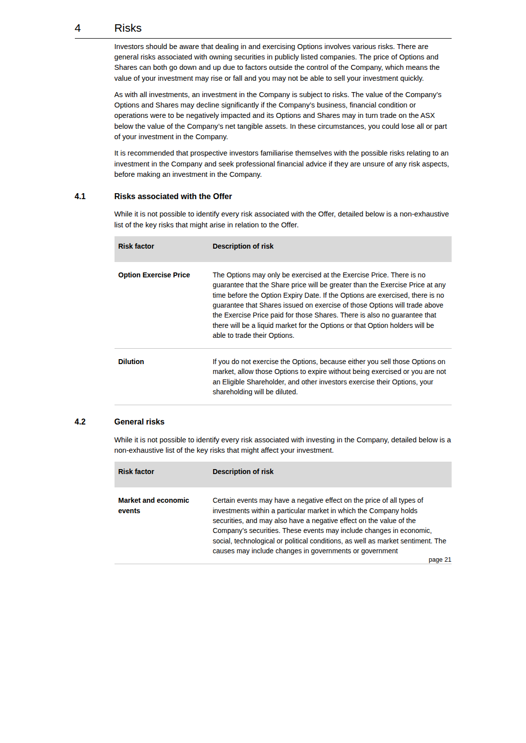4 Risks
Investors should be aware that dealing in and exercising Options involves various risks. There are general risks associated with owning securities in publicly listed companies. The price of Options and Shares can both go down and up due to factors outside the control of the Company, which means the value of your investment may rise or fall and you may not be able to sell your investment quickly.
As with all investments, an investment in the Company is subject to risks. The value of the Company’s Options and Shares may decline significantly if the Company’s business, financial condition or operations were to be negatively impacted and its Options and Shares may in turn trade on the ASX below the value of the Company’s net tangible assets. In these circumstances, you could lose all or part of your investment in the Company.
It is recommended that prospective investors familiarise themselves with the possible risks relating to an investment in the Company and seek professional financial advice if they are unsure of any risk aspects, before making an investment in the Company.
4.1 Risks associated with the Offer
While it is not possible to identify every risk associated with the Offer, detailed below is a non-exhaustive list of the key risks that might arise in relation to the Offer.
| Risk factor | Description of risk |
| --- | --- |
| Option Exercise Price | The Options may only be exercised at the Exercise Price. There is no guarantee that the Share price will be greater than the Exercise Price at any time before the Option Expiry Date. If the Options are exercised, there is no guarantee that Shares issued on exercise of those Options will trade above the Exercise Price paid for those Shares. There is also no guarantee that there will be a liquid market for the Options or that Option holders will be able to trade their Options. |
| Dilution | If you do not exercise the Options, because either you sell those Options on market, allow those Options to expire without being exercised or you are not an Eligible Shareholder, and other investors exercise their Options, your shareholding will be diluted. |
4.2 General risks
While it is not possible to identify every risk associated with investing in the Company, detailed below is a non-exhaustive list of the key risks that might affect your investment.
| Risk factor | Description of risk |
| --- | --- |
| Market and economic events | Certain events may have a negative effect on the price of all types of investments within a particular market in which the Company holds securities, and may also have a negative effect on the value of the Company’s securities. These events may include changes in economic, social, technological or political conditions, as well as market sentiment. The causes may include changes in governments or government |
page 21